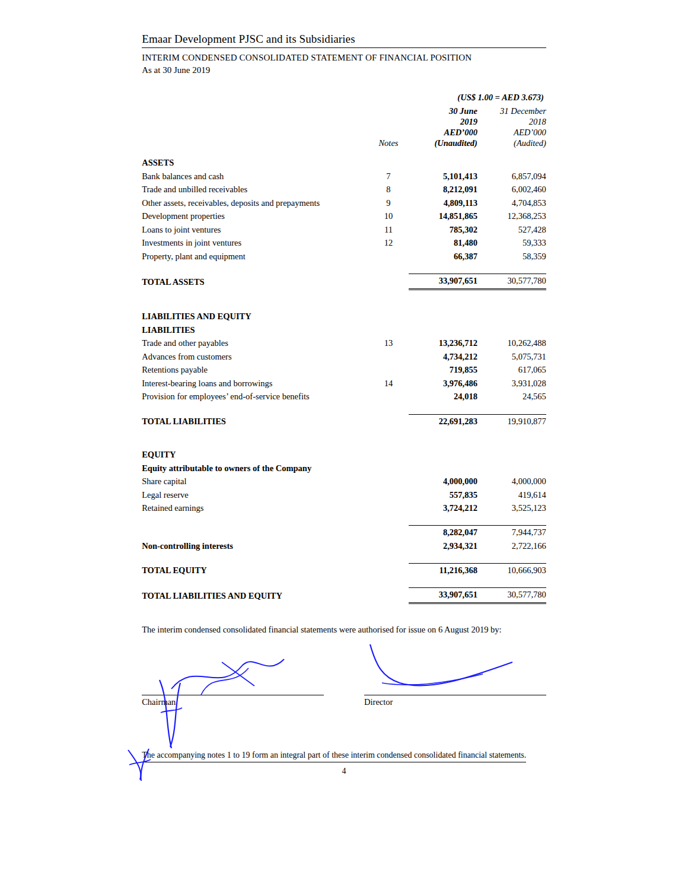Emaar Development PJSC and its Subsidiaries
INTERIM CONDENSED CONSOLIDATED STATEMENT OF FINANCIAL POSITION
As at 30 June 2019
| | | (US$ 1.00 = AED 3.673) |
| --- | --- | --- |
| | Notes | 30 June 2019 AED’000 (Unaudited) | 31 December 2018 AED’000 (Audited) |
| ASSETS | | | |
| Bank balances and cash | 7 | 5,101,413 | 6,857,094 |
| Trade and unbilled receivables | 8 | 8,212,091 | 6,002,460 |
| Other assets, receivables, deposits and prepayments | 9 | 4,809,113 | 4,704,853 |
| Development properties | 10 | 14,851,865 | 12,368,253 |
| Loans to joint ventures | 11 | 785,302 | 527,428 |
| Investments in joint ventures | 12 | 81,480 | 59,333 |
| Property, plant and equipment | | 66,387 | 58,359 |
| TOTAL ASSETS | | 33,907,651 | 30,577,780 |
| LIABILITIES AND EQUITY | | | |
| LIABILITIES | | | |
| Trade and other payables | 13 | 13,236,712 | 10,262,488 |
| Advances from customers | | 4,734,212 | 5,075,731 |
| Retentions payable | | 719,855 | 617,065 |
| Interest-bearing loans and borrowings | 14 | 3,976,486 | 3,931,028 |
| Provision for employees’ end-of-service benefits | | 24,018 | 24,565 |
| TOTAL LIABILITIES | | 22,691,283 | 19,910,877 |
| EQUITY | | | |
| Equity attributable to owners of the Company | | | |
| Share capital | | 4,000,000 | 4,000,000 |
| Legal reserve | | 557,835 | 419,614 |
| Retained earnings | | 3,724,212 | 3,525,123 |
| | | 8,282,047 | 7,944,737 |
| Non-controlling interests | | 2,934,321 | 2,722,166 |
| TOTAL EQUITY | | 11,216,368 | 10,666,903 |
| TOTAL LIABILITIES AND EQUITY | | 33,907,651 | 30,577,780 |
The interim condensed consolidated financial statements were authorised for issue on 6 August 2019 by:
Chairman
Director
The accompanying notes 1 to 19 form an integral part of these interim condensed consolidated financial statements.
4